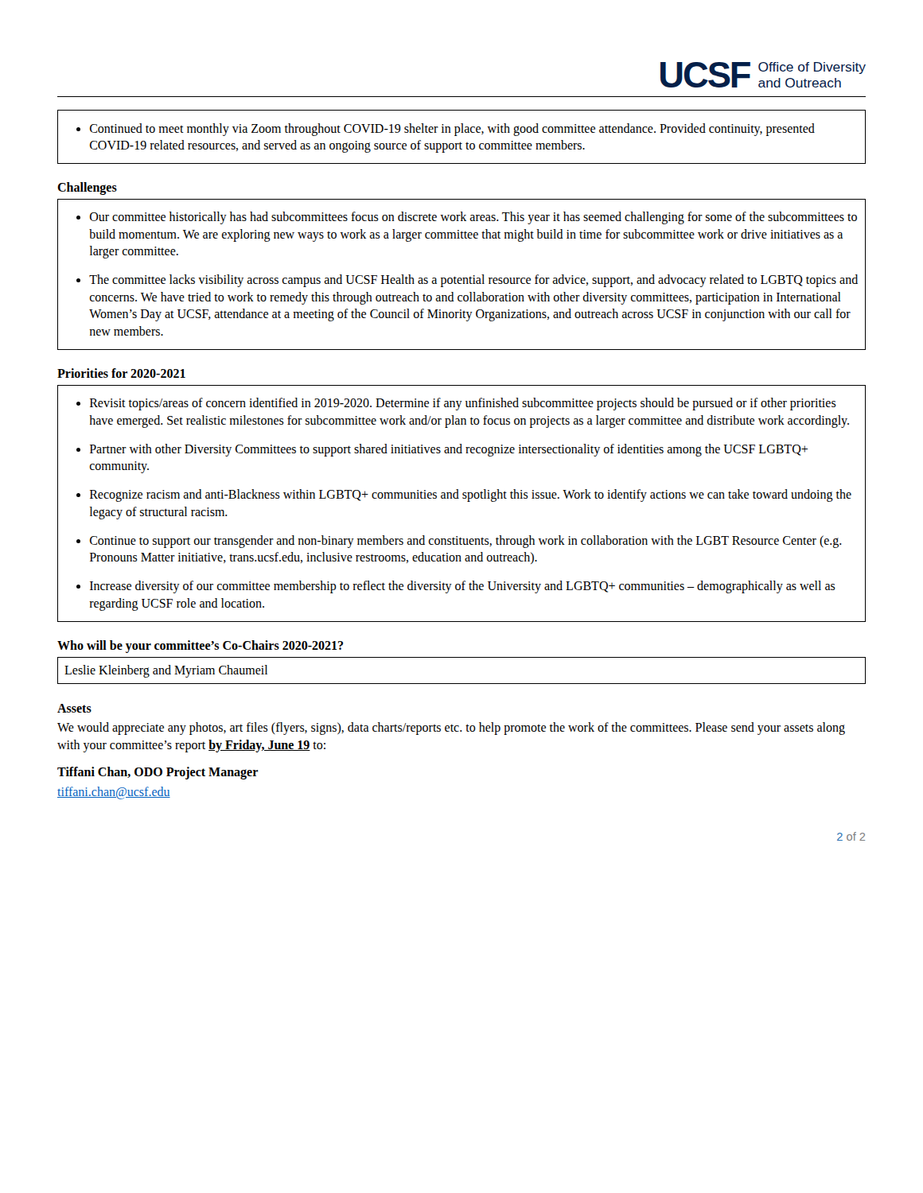UCSF
Office of Diversity
and Outreach
Continued to meet monthly via Zoom throughout COVID-19 shelter in place, with good committee attendance. Provided continuity, presented COVID-19 related resources, and served as an ongoing source of support to committee members.
Challenges
Our committee historically has had subcommittees focus on discrete work areas. This year it has seemed challenging for some of the subcommittees to build momentum. We are exploring new ways to work as a larger committee that might build in time for subcommittee work or drive initiatives as a larger committee.
The committee lacks visibility across campus and UCSF Health as a potential resource for advice, support, and advocacy related to LGBTQ topics and concerns. We have tried to work to remedy this through outreach to and collaboration with other diversity committees, participation in International Women’s Day at UCSF, attendance at a meeting of the Council of Minority Organizations, and outreach across UCSF in conjunction with our call for new members.
Priorities for 2020-2021
Revisit topics/areas of concern identified in 2019-2020. Determine if any unfinished subcommittee projects should be pursued or if other priorities have emerged. Set realistic milestones for subcommittee work and/or plan to focus on projects as a larger committee and distribute work accordingly.
Partner with other Diversity Committees to support shared initiatives and recognize intersectionality of identities among the UCSF LGBTQ+ community.
Recognize racism and anti-Blackness within LGBTQ+ communities and spotlight this issue. Work to identify actions we can take toward undoing the legacy of structural racism.
Continue to support our transgender and non-binary members and constituents, through work in collaboration with the LGBT Resource Center (e.g. Pronouns Matter initiative, trans.ucsf.edu, inclusive restrooms, education and outreach).
Increase diversity of our committee membership to reflect the diversity of the University and LGBTQ+ communities – demographically as well as regarding UCSF role and location.
Who will be your committee’s Co-Chairs 2020-2021?
Leslie Kleinberg and Myriam Chaumeil
Assets
We would appreciate any photos, art files (flyers, signs), data charts/reports etc. to help promote the work of the committees. Please send your assets along with your committee’s report by Friday, June 19 to:
Tiffani Chan, ODO Project Manager
tiffani.chan@ucsf.edu
2 of 2